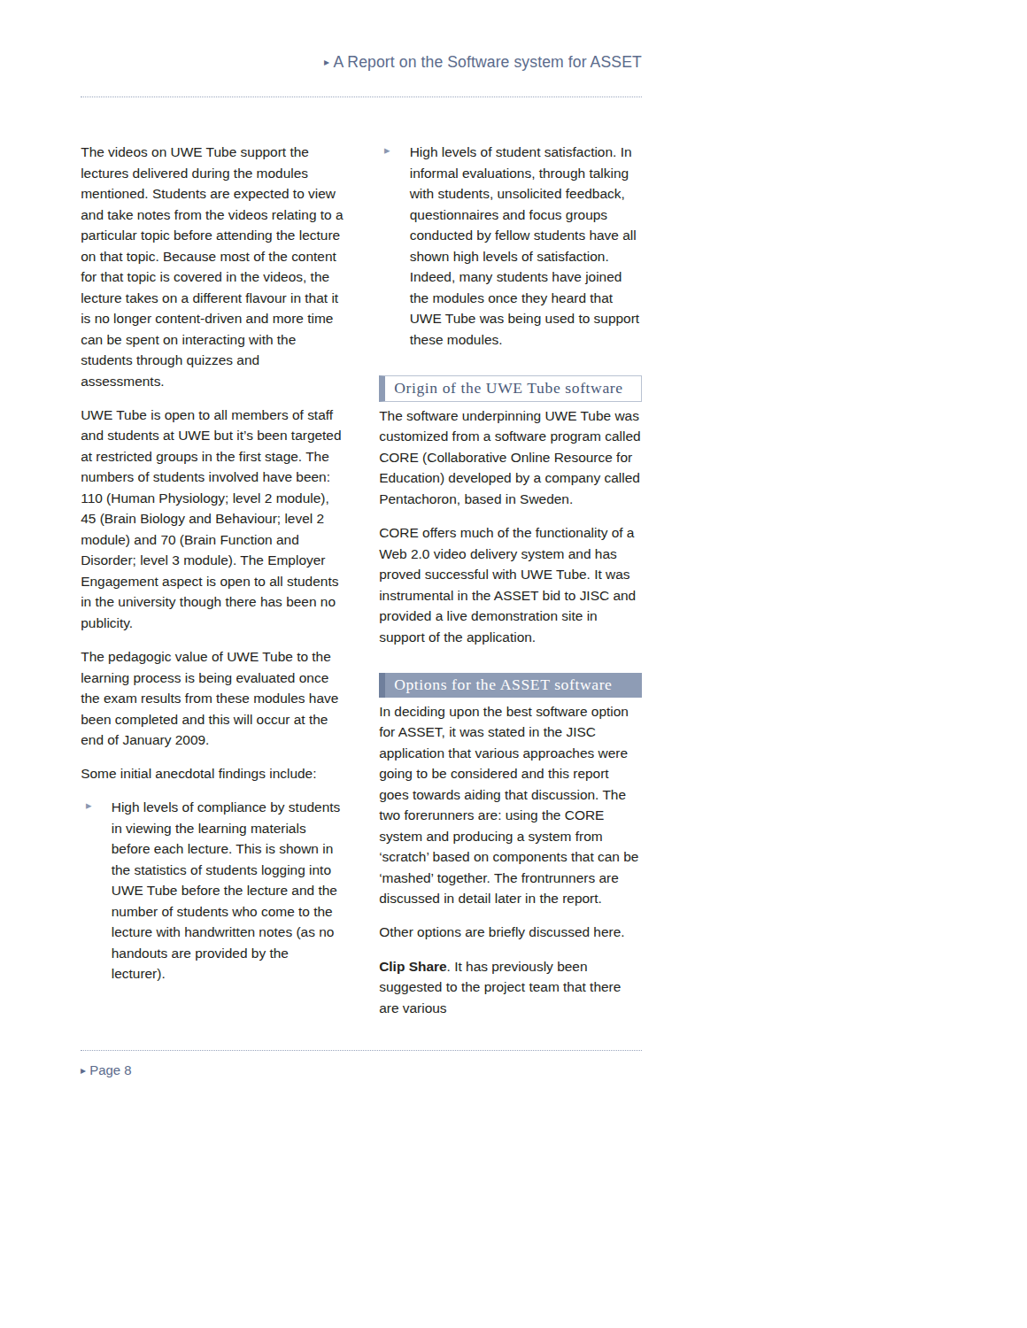▸A Report on the Software system for ASSET
The videos on UWE Tube support the lectures delivered during the modules mentioned. Students are expected to view and take notes from the videos relating to a particular topic before attending the lecture on that topic. Because most of the content for that topic is covered in the videos, the lecture takes on a different flavour in that it is no longer content-driven and more time can be spent on interacting with the students through quizzes and assessments.
UWE Tube is open to all members of staff and students at UWE but it’s been targeted at restricted groups in the first stage. The numbers of students involved have been: 110 (Human Physiology; level 2 module), 45 (Brain Biology and Behaviour; level 2 module) and 70 (Brain Function and Disorder; level 3 module). The Employer Engagement aspect is open to all students in the university though there has been no publicity.
The pedagogic value of UWE Tube to the learning process is being evaluated once the exam results from these modules have been completed and this will occur at the end of January 2009.
Some initial anecdotal findings include:
High levels of compliance by students in viewing the learning materials before each lecture. This is shown in the statistics of students logging into UWE Tube before the lecture and the number of students who come to the lecture with handwritten notes (as no handouts are provided by the lecturer).
High levels of student satisfaction. In informal evaluations, through talking with students, unsolicited feedback, questionnaires and focus groups conducted by fellow students have all shown high levels of satisfaction. Indeed, many students have joined the modules once they heard that UWE Tube was being used to support these modules.
Origin of the UWE Tube software
The software underpinning UWE Tube was customized from a software program called CORE (Collaborative Online Resource for Education) developed by a company called Pentachoron, based in Sweden.
CORE offers much of the functionality of a Web 2.0 video delivery system and has proved successful with UWE Tube. It was instrumental in the ASSET bid to JISC and provided a live demonstration site in support of the application.
Options for the ASSET software
In deciding upon the best software option for ASSET, it was stated in the JISC application that various approaches were going to be considered and this report goes towards aiding that discussion. The two forerunners are: using the CORE system and producing a system from ‘scratch’ based on components that can be ‘mashed’ together. The frontrunners are discussed in detail later in the report.
Other options are briefly discussed here.
Clip Share. It has previously been suggested to the project team that there are various
▸Page 8